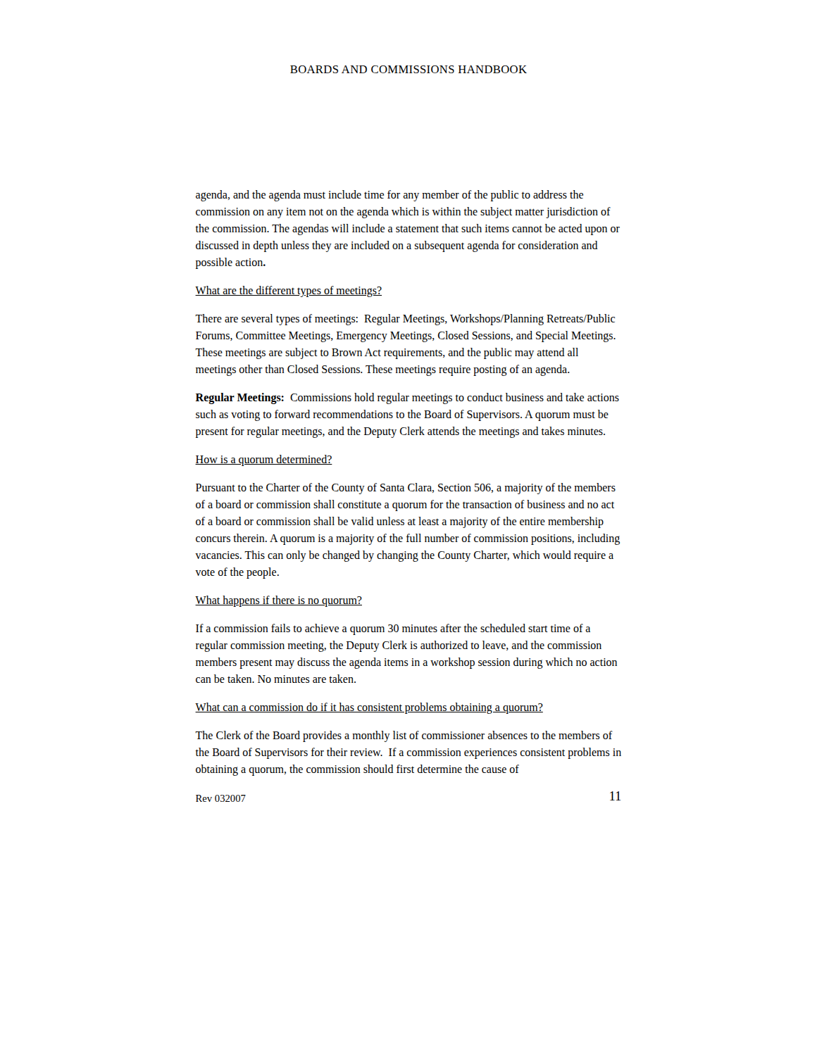BOARDS AND COMMISSIONS HANDBOOK
agenda, and the agenda must include time for any member of the public to address the commission on any item not on the agenda which is within the subject matter jurisdiction of the commission. The agendas will include a statement that such items cannot be acted upon or discussed in depth unless they are included on a subsequent agenda for consideration and possible action.
What are the different types of meetings?
There are several types of meetings: Regular Meetings, Workshops/Planning Retreats/Public Forums, Committee Meetings, Emergency Meetings, Closed Sessions, and Special Meetings. These meetings are subject to Brown Act requirements, and the public may attend all meetings other than Closed Sessions. These meetings require posting of an agenda.
Regular Meetings: Commissions hold regular meetings to conduct business and take actions such as voting to forward recommendations to the Board of Supervisors. A quorum must be present for regular meetings, and the Deputy Clerk attends the meetings and takes minutes.
How is a quorum determined?
Pursuant to the Charter of the County of Santa Clara, Section 506, a majority of the members of a board or commission shall constitute a quorum for the transaction of business and no act of a board or commission shall be valid unless at least a majority of the entire membership concurs therein. A quorum is a majority of the full number of commission positions, including vacancies. This can only be changed by changing the County Charter, which would require a vote of the people.
What happens if there is no quorum?
If a commission fails to achieve a quorum 30 minutes after the scheduled start time of a regular commission meeting, the Deputy Clerk is authorized to leave, and the commission members present may discuss the agenda items in a workshop session during which no action can be taken. No minutes are taken.
What can a commission do if it has consistent problems obtaining a quorum?
The Clerk of the Board provides a monthly list of commissioner absences to the members of the Board of Supervisors for their review. If a commission experiences consistent problems in obtaining a quorum, the commission should first determine the cause of
Rev 032007 11